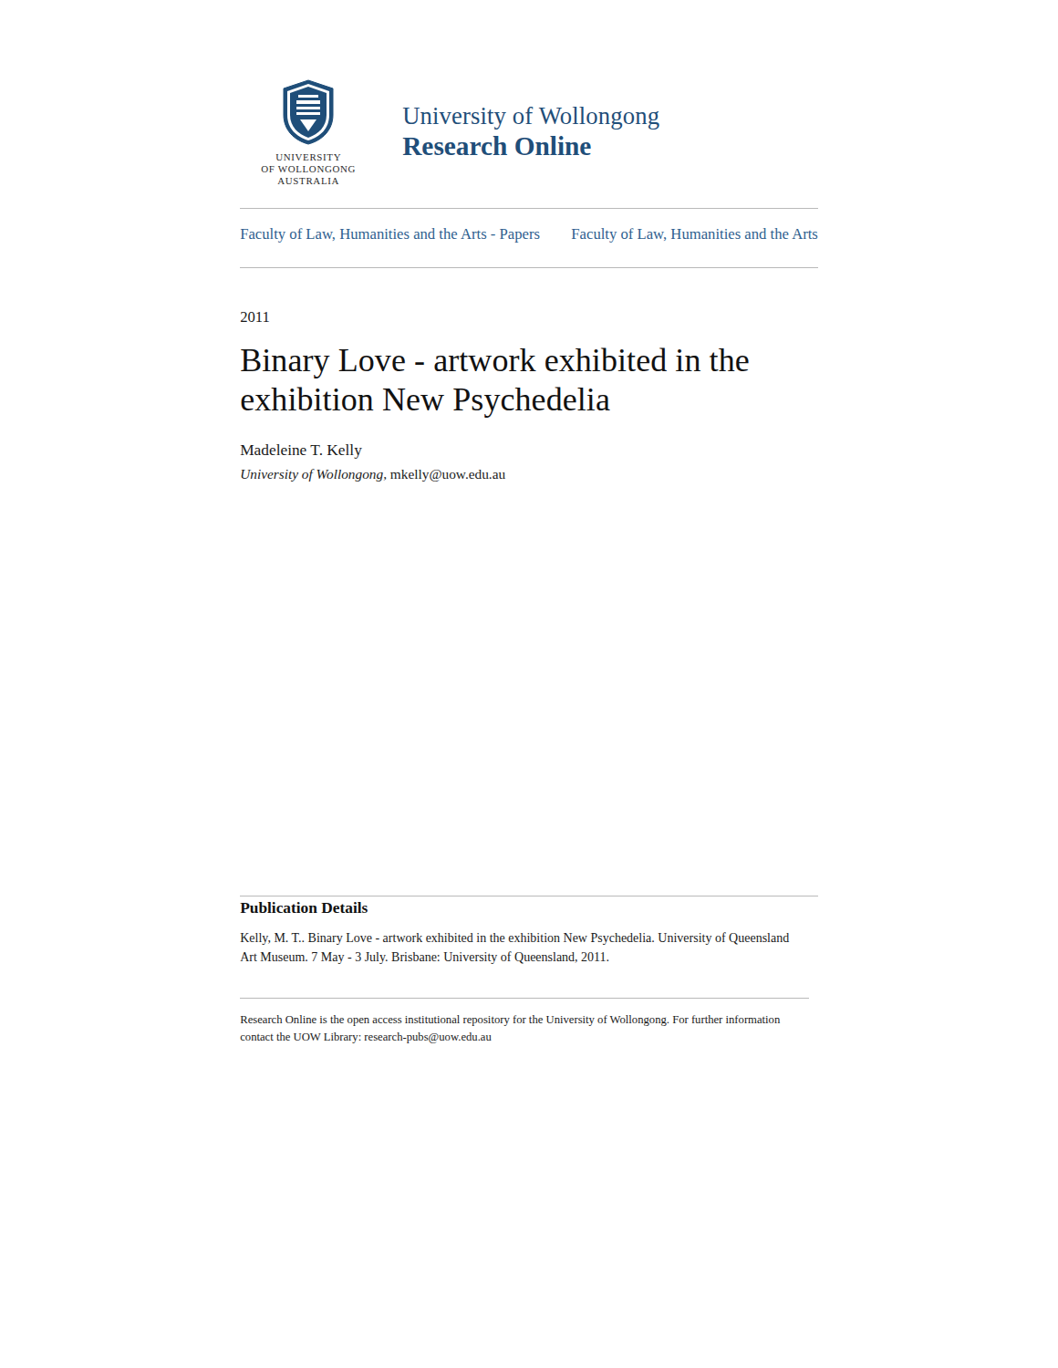University of Wollongong Australia
University of Wollongong
Research Online
Faculty of Law, Humanities and the Arts - Papers
Faculty of Law, Humanities and the Arts
2011
Binary Love - artwork exhibited in the exhibition New Psychedelia
Madeleine T. Kelly
University of Wollongong, mkelly@uow.edu.au
Publication Details
Kelly, M. T.. Binary Love - artwork exhibited in the exhibition New Psychedelia. University of Queensland Art Museum. 7 May - 3 July. Brisbane: University of Queensland, 2011.
Research Online is the open access institutional repository for the University of Wollongong. For further information contact the UOW Library: research-pubs@uow.edu.au